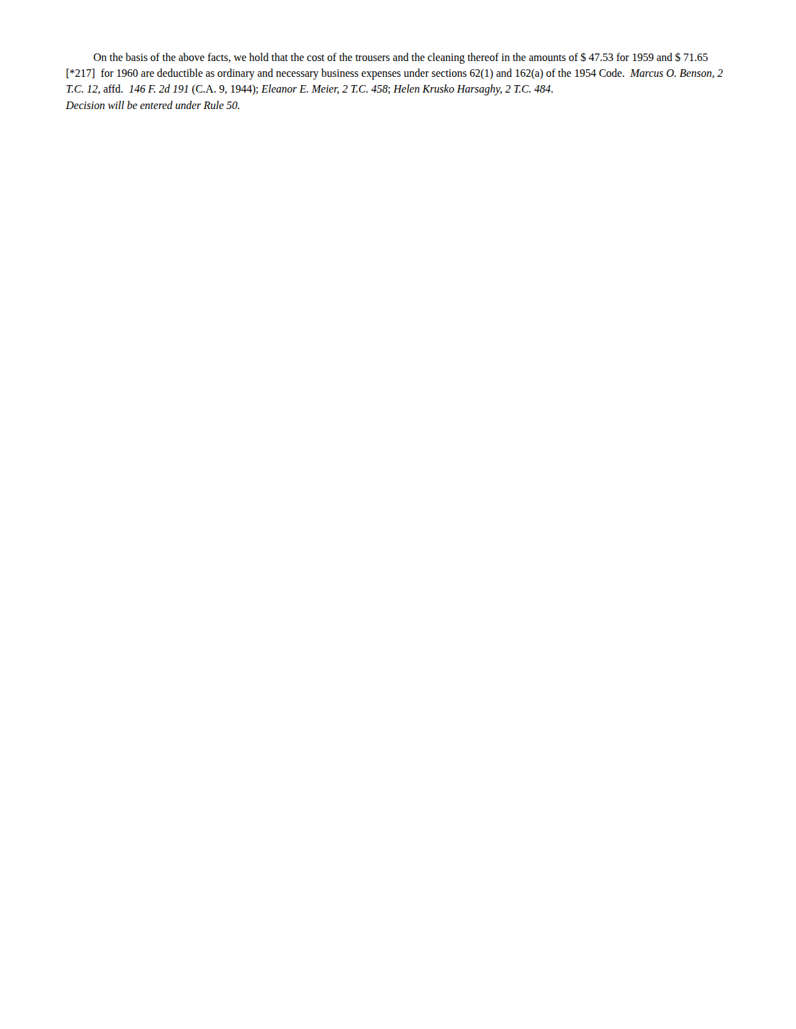On the basis of the above facts, we hold that the cost of the trousers and the cleaning thereof in the amounts of $ 47.53 for 1959 and $ 71.65 [*217] for 1960 are deductible as ordinary and necessary business expenses under sections 62(1) and 162(a) of the 1954 Code. Marcus O. Benson, 2 T.C. 12, affd. 146 F. 2d 191 (C.A. 9, 1944); Eleanor E. Meier, 2 T.C. 458; Helen Krusko Harsaghy, 2 T.C. 484.
Decision will be entered under Rule 50.